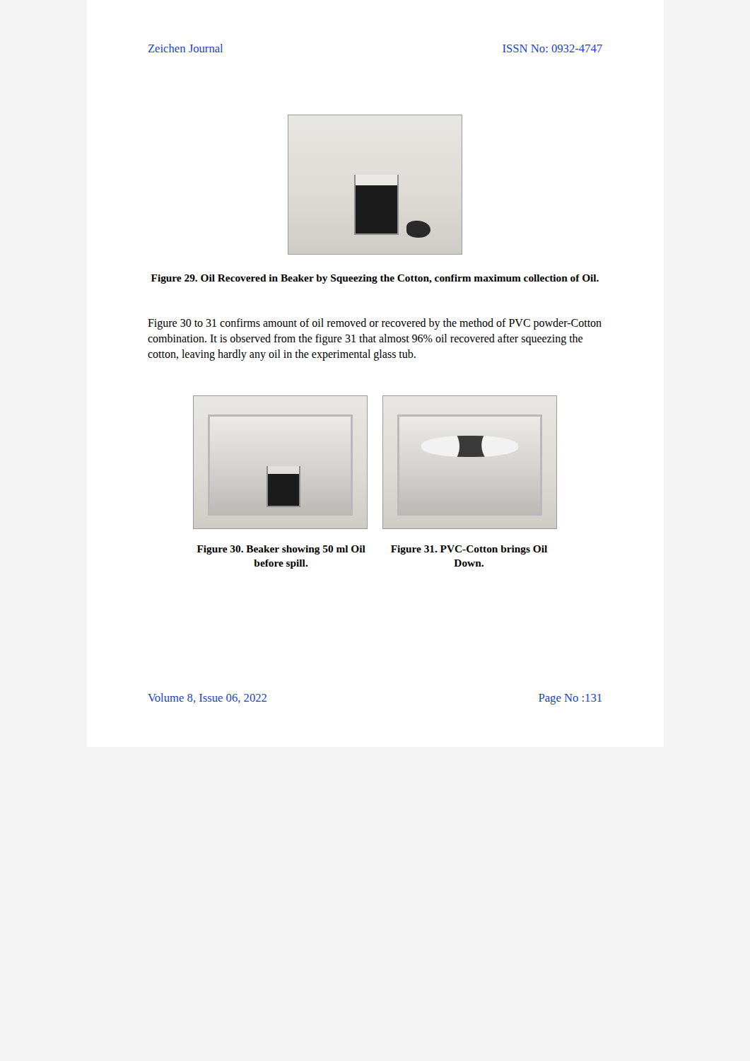Zeichen Journal ISSN No: 0932-4747
Figure 29. Oil Recovered in Beaker by Squeezing the Cotton, confirm maximum collection of Oil.
Figure 30 to 31 confirms amount of oil removed or recovered by the method of PVC powder-Cotton combination. It is observed from the figure 31 that almost 96% oil recovered after squeezing the cotton, leaving hardly any oil in the experimental glass tub.
Figure 30. Beaker showing 50 ml Oil before spill.
Figure 31. PVC-Cotton brings Oil Down.
Volume 8, Issue 06, 2022 Page No :131